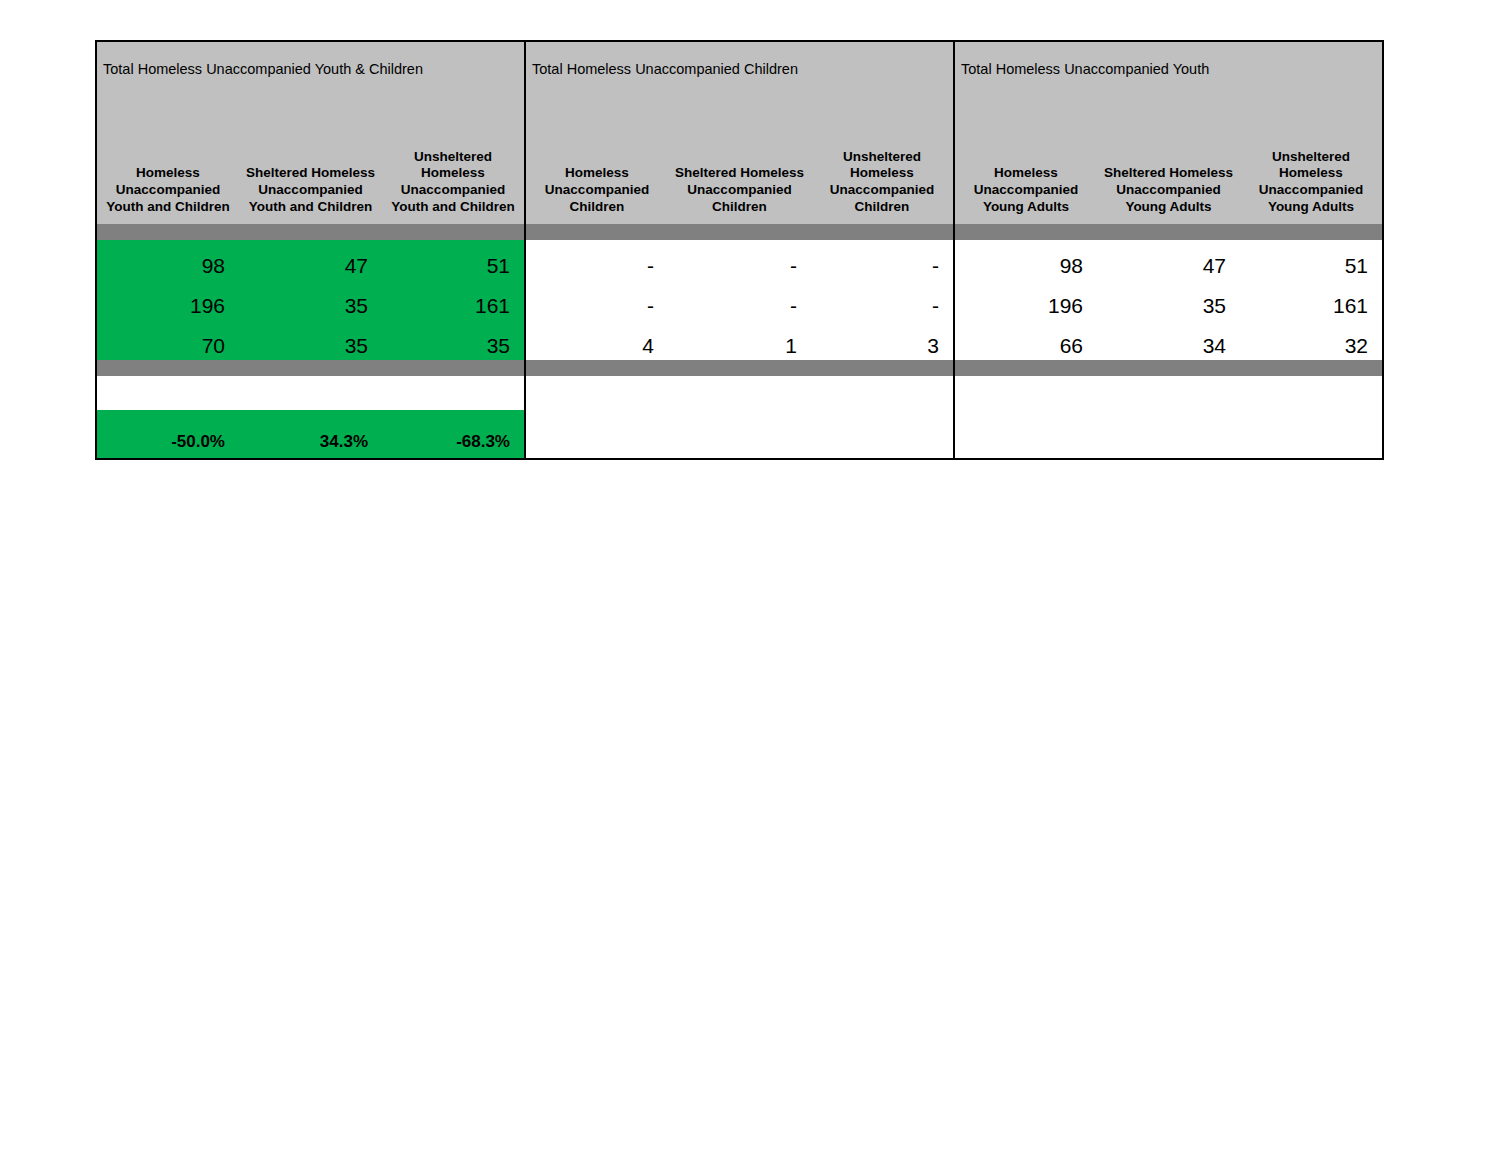| Total Homeless Unaccompanied Youth & Children | Total Homeless Unaccompanied Children | Total Homeless Unaccompanied Youth |
| Homeless Unaccompanied Youth and Children | Sheltered Homeless Unaccompanied Youth and Children | Unsheltered Homeless Unaccompanied Youth and Children | Homeless Unaccompanied Children | Sheltered Homeless Unaccompanied Children | Unsheltered Homeless Unaccompanied Children | Homeless Unaccompanied Young Adults | Sheltered Homeless Unaccompanied Young Adults | Unsheltered Homeless Unaccompanied Young Adults |
| 98 | 47 | 51 | - | - | - | 98 | 47 | 51 |
| 196 | 35 | 161 | - | - | - | 196 | 35 | 161 |
| 70 | 35 | 35 | 4 | 1 | 3 | 66 | 34 | 32 |
| -50.0% | 34.3% | -68.3% | | | | | | |